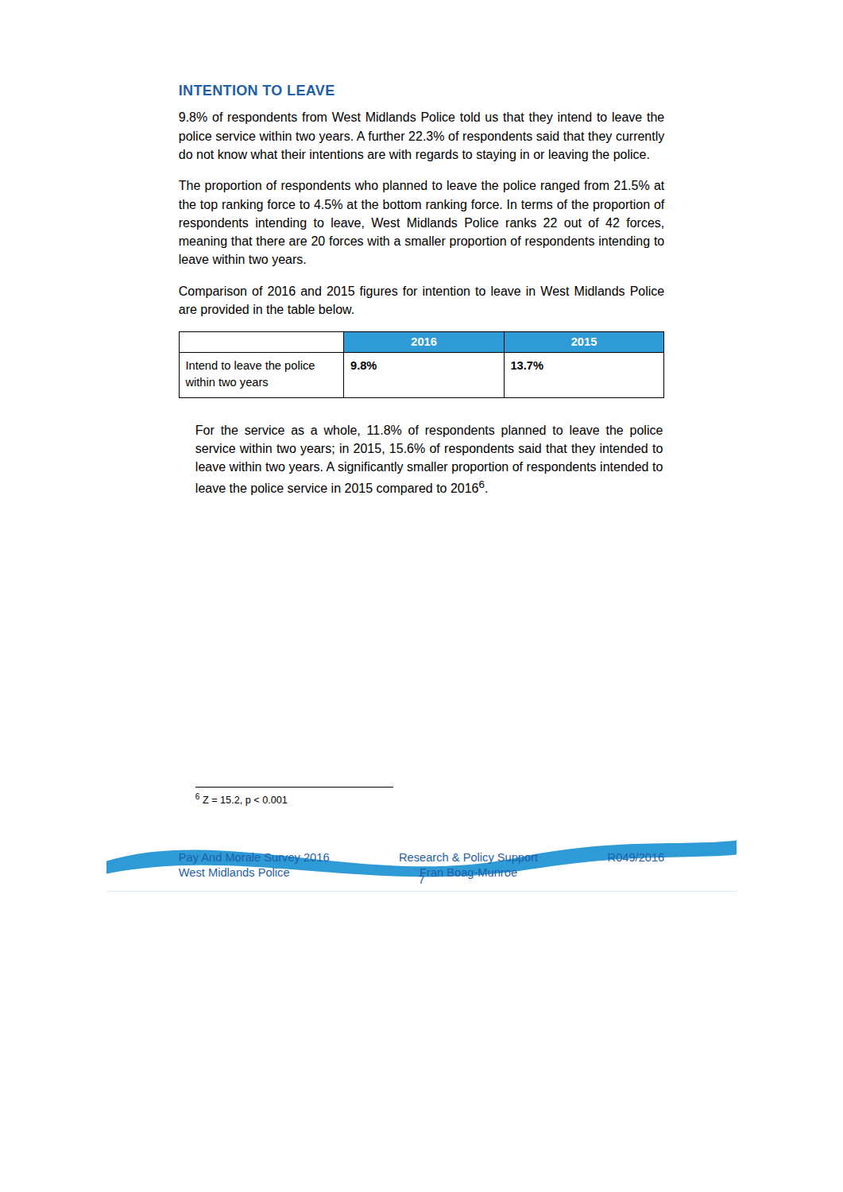INTENTION TO LEAVE
9.8% of respondents from West Midlands Police told us that they intend to leave the police service within two years. A further 22.3% of respondents said that they currently do not know what their intentions are with regards to staying in or leaving the police.
The proportion of respondents who planned to leave the police ranged from 21.5% at the top ranking force to 4.5% at the bottom ranking force. In terms of the proportion of respondents intending to leave, West Midlands Police ranks 22 out of 42 forces, meaning that there are 20 forces with a smaller proportion of respondents intending to leave within two years.
Comparison of 2016 and 2015 figures for intention to leave in West Midlands Police are provided in the table below.
| | 2016 | 2015 |
| --- | --- | --- |
| Intend to leave the police within two years | 9.8% | 13.7% |
For the service as a whole, 11.8% of respondents planned to leave the police service within two years; in 2015, 15.6% of respondents said that they intended to leave within two years. A significantly smaller proportion of respondents intended to leave the police service in 2015 compared to 20166.
6 Z = 15.2, p < 0.001
Pay And Morale Survey 2016
West Midlands Police
Research & Policy Support
Fran Boag-Munroe
R049/2016
7